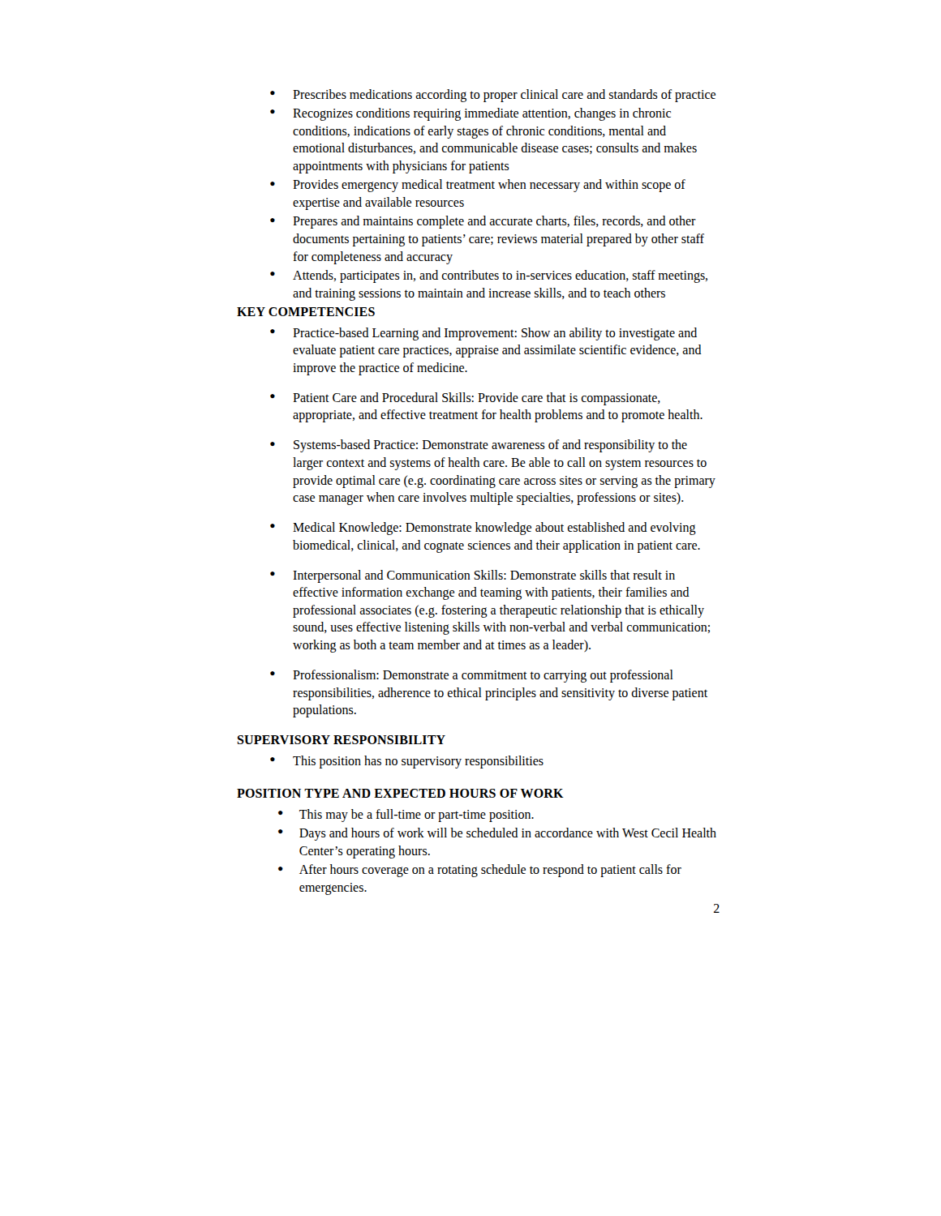Prescribes medications according to proper clinical care and standards of practice
Recognizes conditions requiring immediate attention, changes in chronic conditions, indications of early stages of chronic conditions, mental and emotional disturbances, and communicable disease cases; consults and makes appointments with physicians for patients
Provides emergency medical treatment when necessary and within scope of expertise and available resources
Prepares and maintains complete and accurate charts, files, records, and other documents pertaining to patients’ care; reviews material prepared by other staff for completeness and accuracy
Attends, participates in, and contributes to in-services education, staff meetings, and training sessions to maintain and increase skills, and to teach others
KEY COMPETENCIES
Practice-based Learning and Improvement: Show an ability to investigate and evaluate patient care practices, appraise and assimilate scientific evidence, and improve the practice of medicine.
Patient Care and Procedural Skills: Provide care that is compassionate, appropriate, and effective treatment for health problems and to promote health.
Systems-based Practice: Demonstrate awareness of and responsibility to the larger context and systems of health care. Be able to call on system resources to provide optimal care (e.g. coordinating care across sites or serving as the primary case manager when care involves multiple specialties, professions or sites).
Medical Knowledge: Demonstrate knowledge about established and evolving biomedical, clinical, and cognate sciences and their application in patient care.
Interpersonal and Communication Skills: Demonstrate skills that result in effective information exchange and teaming with patients, their families and professional associates (e.g. fostering a therapeutic relationship that is ethically sound, uses effective listening skills with non-verbal and verbal communication; working as both a team member and at times as a leader).
Professionalism: Demonstrate a commitment to carrying out professional responsibilities, adherence to ethical principles and sensitivity to diverse patient populations.
SUPERVISORY RESPONSIBILITY
This position has no supervisory responsibilities
POSITION TYPE AND EXPECTED HOURS OF WORK
This may be a full-time or part-time position.
Days and hours of work will be scheduled in accordance with West Cecil Health Center’s operating hours.
After hours coverage on a rotating schedule to respond to patient calls for emergencies.
2